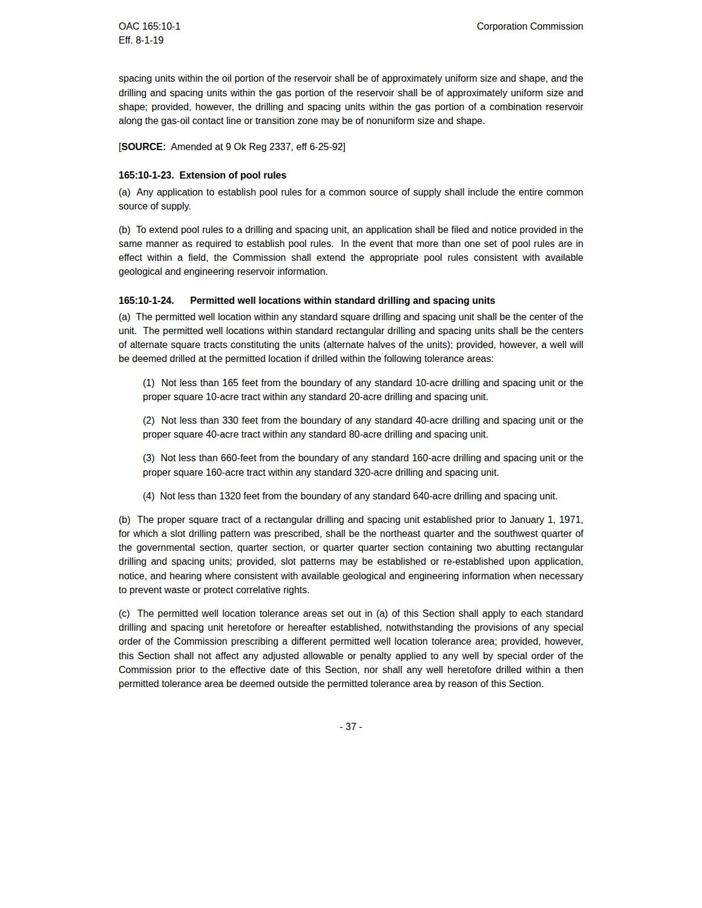OAC 165:10-1
Eff. 8-1-19
Corporation Commission
spacing units within the oil portion of the reservoir shall be of approximately uniform size and shape, and the drilling and spacing units within the gas portion of the reservoir shall be of approximately uniform size and shape; provided, however, the drilling and spacing units within the gas portion of a combination reservoir along the gas-oil contact line or transition zone may be of nonuniform size and shape.
[SOURCE: Amended at 9 Ok Reg 2337, eff 6-25-92]
165:10-1-23. Extension of pool rules
(a) Any application to establish pool rules for a common source of supply shall include the entire common source of supply.
(b) To extend pool rules to a drilling and spacing unit, an application shall be filed and notice provided in the same manner as required to establish pool rules. In the event that more than one set of pool rules are in effect within a field, the Commission shall extend the appropriate pool rules consistent with available geological and engineering reservoir information.
165:10-1-24. Permitted well locations within standard drilling and spacing units
(a) The permitted well location within any standard square drilling and spacing unit shall be the center of the unit. The permitted well locations within standard rectangular drilling and spacing units shall be the centers of alternate square tracts constituting the units (alternate halves of the units); provided, however, a well will be deemed drilled at the permitted location if drilled within the following tolerance areas:
(1) Not less than 165 feet from the boundary of any standard 10-acre drilling and spacing unit or the proper square 10-acre tract within any standard 20-acre drilling and spacing unit.
(2) Not less than 330 feet from the boundary of any standard 40-acre drilling and spacing unit or the proper square 40-acre tract within any standard 80-acre drilling and spacing unit.
(3) Not less than 660-feet from the boundary of any standard 160-acre drilling and spacing unit or the proper square 160-acre tract within any standard 320-acre drilling and spacing unit.
(4) Not less than 1320 feet from the boundary of any standard 640-acre drilling and spacing unit.
(b) The proper square tract of a rectangular drilling and spacing unit established prior to January 1, 1971, for which a slot drilling pattern was prescribed, shall be the northeast quarter and the southwest quarter of the governmental section, quarter section, or quarter quarter section containing two abutting rectangular drilling and spacing units; provided, slot patterns may be established or re-established upon application, notice, and hearing where consistent with available geological and engineering information when necessary to prevent waste or protect correlative rights.
(c) The permitted well location tolerance areas set out in (a) of this Section shall apply to each standard drilling and spacing unit heretofore or hereafter established, notwithstanding the provisions of any special order of the Commission prescribing a different permitted well location tolerance area; provided, however, this Section shall not affect any adjusted allowable or penalty applied to any well by special order of the Commission prior to the effective date of this Section, nor shall any well heretofore drilled within a then permitted tolerance area be deemed outside the permitted tolerance area by reason of this Section.
- 37 -